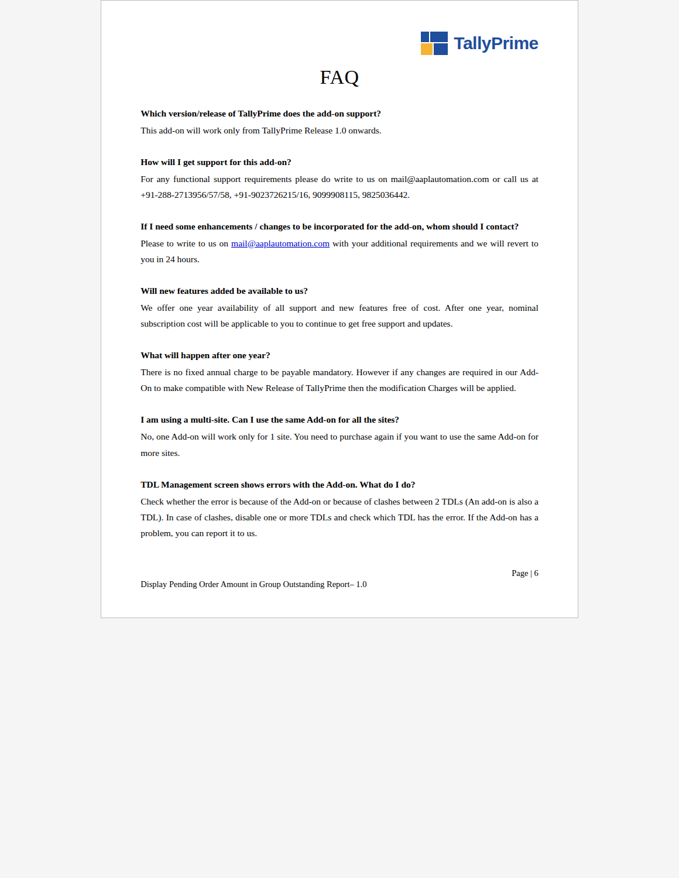TallyPrime
FAQ
Which version/release of TallyPrime does the add-on support?
This add-on will work only from TallyPrime Release 1.0 onwards.
How will I get support for this add-on?
For any functional support requirements please do write to us on mail@aaplautomation.com or call us at +91-288-2713956/57/58, +91-9023726215/16, 9099908115, 9825036442.
If I need some enhancements / changes to be incorporated for the add-on, whom should I contact?
Please to write to us on mail@aaplautomation.com with your additional requirements and we will revert to you in 24 hours.
Will new features added be available to us?
We offer one year availability of all support and new features free of cost. After one year, nominal subscription cost will be applicable to you to continue to get free support and updates.
What will happen after one year?
There is no fixed annual charge to be payable mandatory. However if any changes are required in our Add-On to make compatible with New Release of TallyPrime then the modification Charges will be applied.
I am using a multi-site. Can I use the same Add-on for all the sites?
No, one Add-on will work only for 1 site. You need to purchase again if you want to use the same Add-on for more sites.
TDL Management screen shows errors with the Add-on. What do I do?
Check whether the error is because of the Add-on or because of clashes between 2 TDLs (An add-on is also a TDL). In case of clashes, disable one or more TDLs and check which TDL has the error. If the Add-on has a problem, you can report it to us.
Page | 6
Display Pending Order Amount in Group Outstanding Report– 1.0